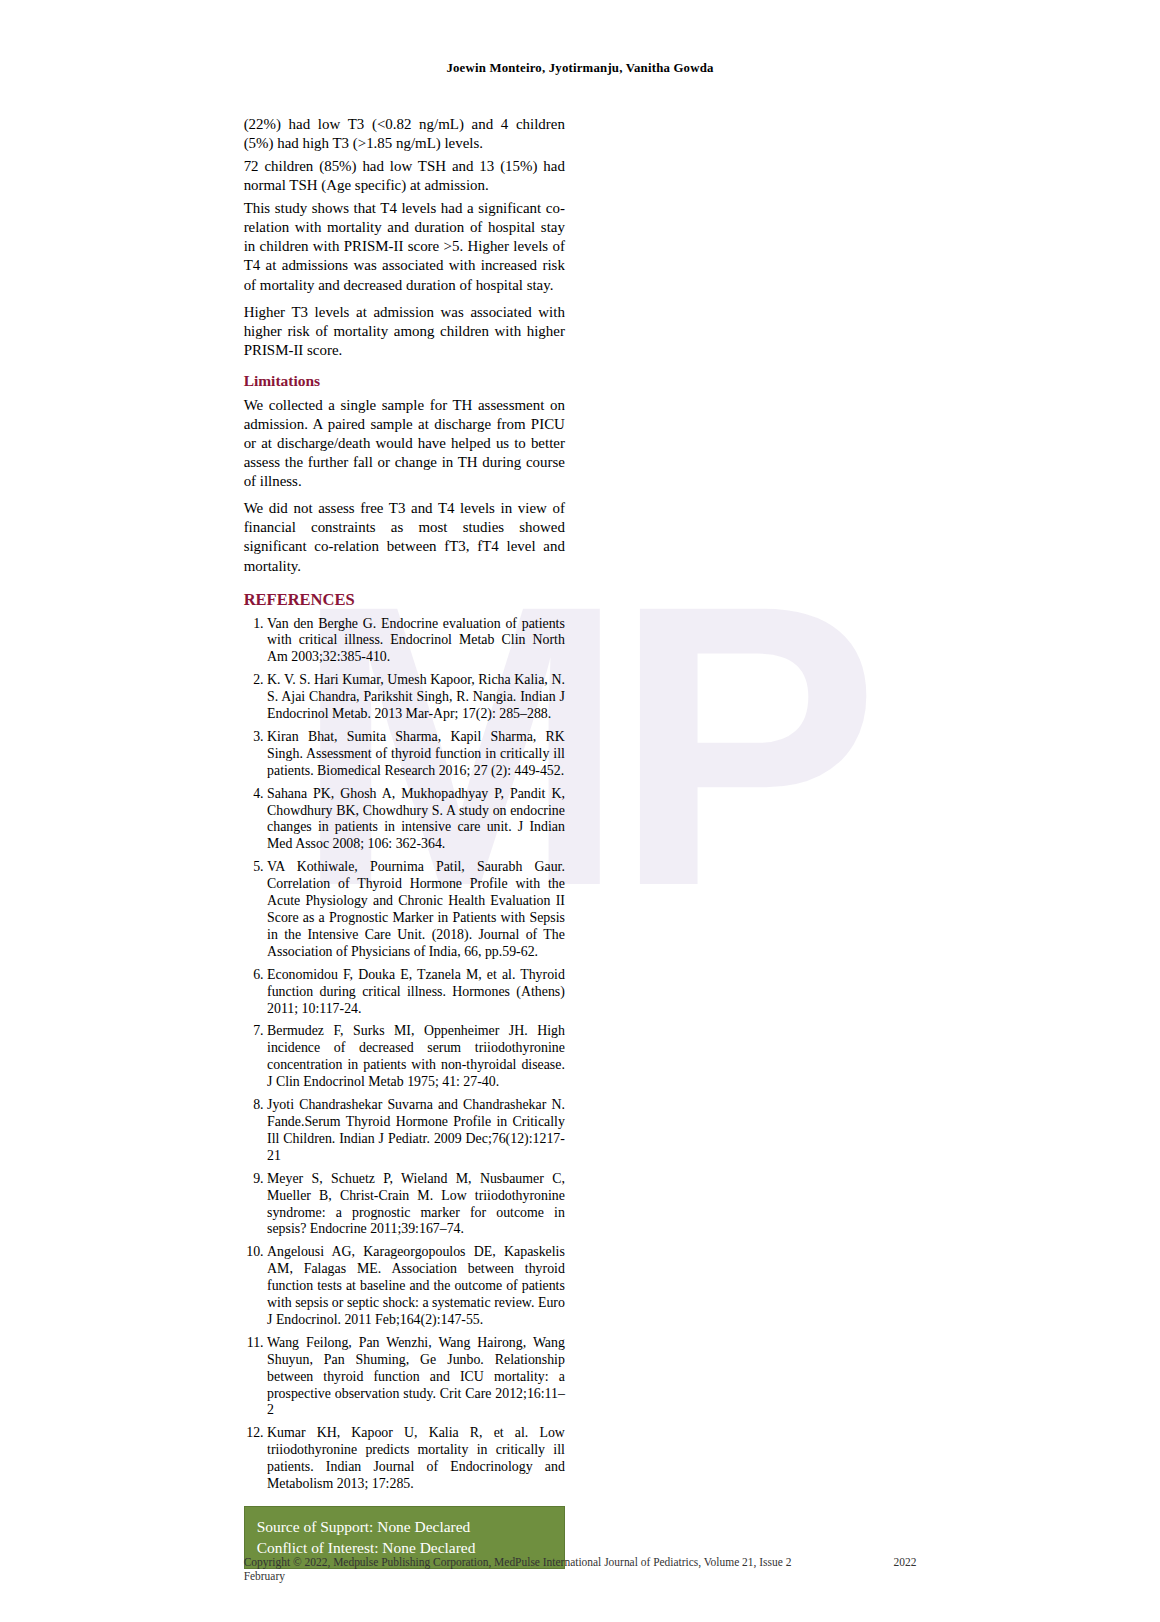MP
Joewin Monteiro, Jyotirmanju, Vanitha Gowda
(22%) had low T3 (<0.82 ng/mL) and 4 children (5%) had high T3 (>1.85 ng/mL) levels.
72 children (85%) had low TSH and 13 (15%) had normal TSH (Age specific) at admission.
This study shows that T4 levels had a significant co-relation with mortality and duration of hospital stay in children with PRISM-II score >5. Higher levels of T4 at admissions was associated with increased risk of mortality and decreased duration of hospital stay.
Higher T3 levels at admission was associated with higher risk of mortality among children with higher PRISM-II score.
Limitations
We collected a single sample for TH assessment on admission. A paired sample at discharge from PICU or at discharge/death would have helped us to better assess the further fall or change in TH during course of illness.
We did not assess free T3 and T4 levels in view of financial constraints as most studies showed significant co-relation between fT3, fT4 level and mortality.
REFERENCES
Van den Berghe G. Endocrine evaluation of patients with critical illness. Endocrinol Metab Clin North Am 2003;32:385-410.
K. V. S. Hari Kumar, Umesh Kapoor, Richa Kalia, N. S. Ajai Chandra, Parikshit Singh, R. Nangia. Indian J Endocrinol Metab. 2013 Mar-Apr; 17(2): 285–288.
Kiran Bhat, Sumita Sharma, Kapil Sharma, RK Singh. Assessment of thyroid function in critically ill patients. Biomedical Research 2016; 27 (2): 449-452.
Sahana PK, Ghosh A, Mukhopadhyay P, Pandit K, Chowdhury BK, Chowdhury S. A study on endocrine changes in patients in intensive care unit. J Indian Med Assoc 2008; 106: 362-364.
VA Kothiwale, Pournima Patil, Saurabh Gaur. Correlation of Thyroid Hormone Profile with the Acute Physiology and Chronic Health Evaluation II Score as a Prognostic Marker in Patients with Sepsis in the Intensive Care Unit. (2018). Journal of The Association of Physicians of India, 66, pp.59-62.
Economidou F, Douka E, Tzanela M, et al. Thyroid function during critical illness. Hormones (Athens) 2011; 10:117-24.
Bermudez F, Surks MI, Oppenheimer JH. High incidence of decreased serum triiodothyronine concentration in patients with non-thyroidal disease. J Clin Endocrinol Metab 1975; 41: 27-40.
Jyoti Chandrashekar Suvarna and Chandrashekar N. Fande.Serum Thyroid Hormone Profile in Critically Ill Children. Indian J Pediatr. 2009 Dec;76(12):1217-21
Meyer S, Schuetz P, Wieland M, Nusbaumer C, Mueller B, Christ-Crain M. Low triiodothyronine syndrome: a prognostic marker for outcome in sepsis? Endocrine 2011;39:167–74.
Angelousi AG, Karageorgopoulos DE, Kapaskelis AM, Falagas ME. Association between thyroid function tests at baseline and the outcome of patients with sepsis or septic shock: a systematic review. Euro J Endocrinol. 2011 Feb;164(2):147-55.
Wang Feilong, Pan Wenzhi, Wang Hairong, Wang Shuyun, Pan Shuming, Ge Junbo. Relationship between thyroid function and ICU mortality: a prospective observation study. Crit Care 2012;16:11–2
Kumar KH, Kapoor U, Kalia R, et al. Low triiodothyronine predicts mortality in critically ill patients. Indian Journal of Endocrinology and Metabolism 2013; 17:285.
Source of Support: None Declared
Conflict of Interest: None Declared
Copyright © 2022, Medpulse Publishing Corporation, MedPulse International Journal of Pediatrics, Volume 21, Issue 2 February
2022